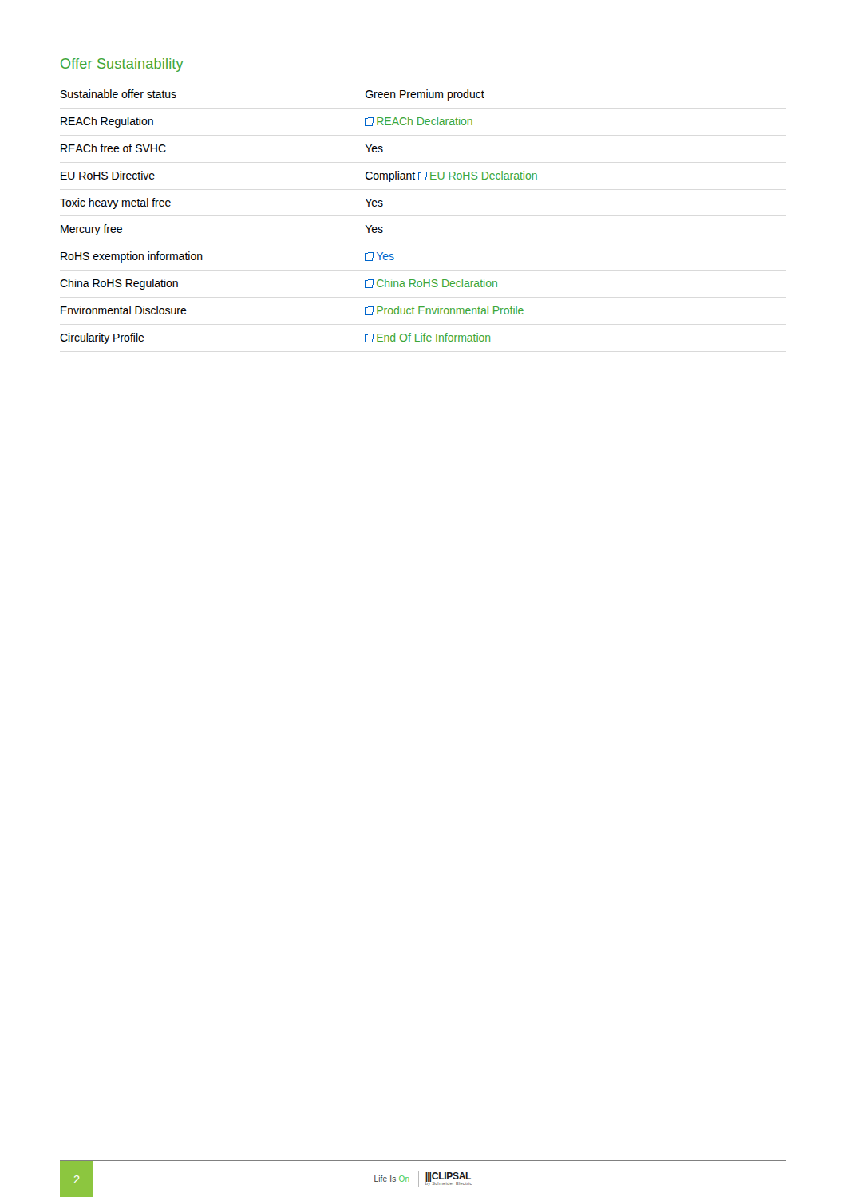Offer Sustainability
| Sustainable offer status | Green Premium product |
| REACh Regulation | REACh Declaration |
| REACh free of SVHC | Yes |
| EU RoHS Directive | Compliant EU RoHS Declaration |
| Toxic heavy metal free | Yes |
| Mercury free | Yes |
| RoHS exemption information | Yes |
| China RoHS Regulation | China RoHS Declaration |
| Environmental Disclosure | Product Environmental Profile |
| Circularity Profile | End Of Life Information |
2
Life Is On |||CLIPSAL
by Schneider Electric